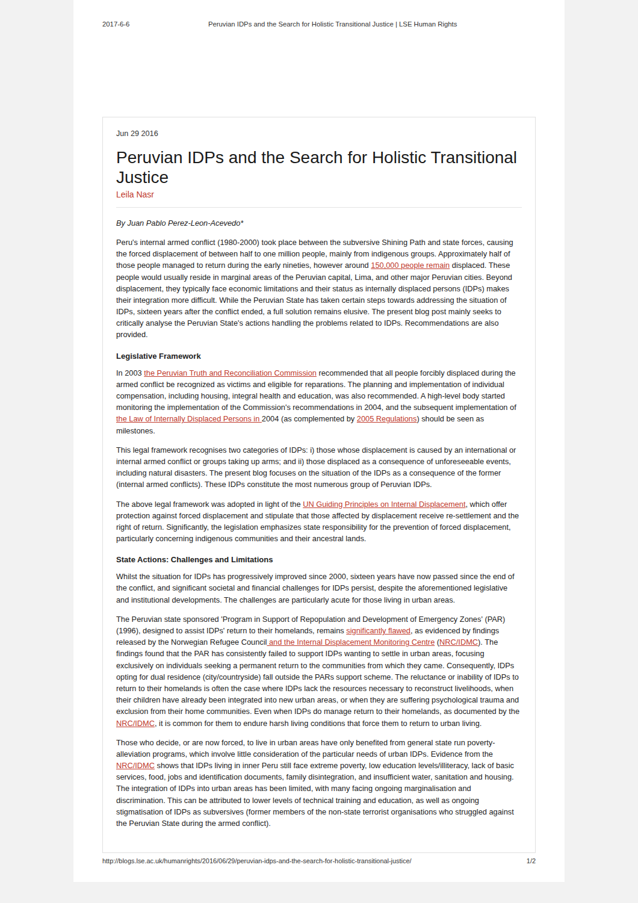2017-6-6 Peruvian IDPs and the Search for Holistic Transitional Justice | LSE Human Rights
Jun 29 2016
Peruvian IDPs and the Search for Holistic Transitional Justice
Leila Nasr
By Juan Pablo Perez-Leon-Acevedo*
Peru's internal armed conflict (1980-2000) took place between the subversive Shining Path and state forces, causing the forced displacement of between half to one million people, mainly from indigenous groups. Approximately half of those people managed to return during the early nineties, however around 150,000 people remain displaced. These people would usually reside in marginal areas of the Peruvian capital, Lima, and other major Peruvian cities. Beyond displacement, they typically face economic limitations and their status as internally displaced persons (IDPs) makes their integration more difficult. While the Peruvian State has taken certain steps towards addressing the situation of IDPs, sixteen years after the conflict ended, a full solution remains elusive. The present blog post mainly seeks to critically analyse the Peruvian State's actions handling the problems related to IDPs. Recommendations are also provided.
Legislative Framework
In 2003 the Peruvian Truth and Reconciliation Commission recommended that all people forcibly displaced during the armed conflict be recognized as victims and eligible for reparations. The planning and implementation of individual compensation, including housing, integral health and education, was also recommended. A high-level body started monitoring the implementation of the Commission's recommendations in 2004, and the subsequent implementation of the Law of Internally Displaced Persons in 2004 (as complemented by 2005 Regulations) should be seen as milestones.
This legal framework recognises two categories of IDPs: i) those whose displacement is caused by an international or internal armed conflict or groups taking up arms; and ii) those displaced as a consequence of unforeseeable events, including natural disasters. The present blog focuses on the situation of the IDPs as a consequence of the former (internal armed conflicts). These IDPs constitute the most numerous group of Peruvian IDPs.
The above legal framework was adopted in light of the UN Guiding Principles on Internal Displacement, which offer protection against forced displacement and stipulate that those affected by displacement receive re-settlement and the right of return. Significantly, the legislation emphasizes state responsibility for the prevention of forced displacement, particularly concerning indigenous communities and their ancestral lands.
State Actions: Challenges and Limitations
Whilst the situation for IDPs has progressively improved since 2000, sixteen years have now passed since the end of the conflict, and significant societal and financial challenges for IDPs persist, despite the aforementioned legislative and institutional developments. The challenges are particularly acute for those living in urban areas.
The Peruvian state sponsored 'Program in Support of Repopulation and Development of Emergency Zones' (PAR) (1996), designed to assist IDPs' return to their homelands, remains significantly flawed, as evidenced by findings released by the Norwegian Refugee Council and the Internal Displacement Monitoring Centre (NRC/IDMC). The findings found that the PAR has consistently failed to support IDPs wanting to settle in urban areas, focusing exclusively on individuals seeking a permanent return to the communities from which they came. Consequently, IDPs opting for dual residence (city/countryside) fall outside the PARs support scheme. The reluctance or inability of IDPs to return to their homelands is often the case where IDPs lack the resources necessary to reconstruct livelihoods, when their children have already been integrated into new urban areas, or when they are suffering psychological trauma and exclusion from their home communities. Even when IDPs do manage return to their homelands, as documented by the NRC/IDMC, it is common for them to endure harsh living conditions that force them to return to urban living.
Those who decide, or are now forced, to live in urban areas have only benefited from general state run poverty-alleviation programs, which involve little consideration of the particular needs of urban IDPs. Evidence from the NRC/IDMC shows that IDPs living in inner Peru still face extreme poverty, low education levels/illiteracy, lack of basic services, food, jobs and identification documents, family disintegration, and insufficient water, sanitation and housing. The integration of IDPs into urban areas has been limited, with many facing ongoing marginalisation and discrimination. This can be attributed to lower levels of technical training and education, as well as ongoing stigmatisation of IDPs as subversives (former members of the non-state terrorist organisations who struggled against the Peruvian State during the armed conflict).
http://blogs.lse.ac.uk/humanrights/2016/06/29/peruvian-idps-and-the-search-for-holistic-transitional-justice/ 1/2